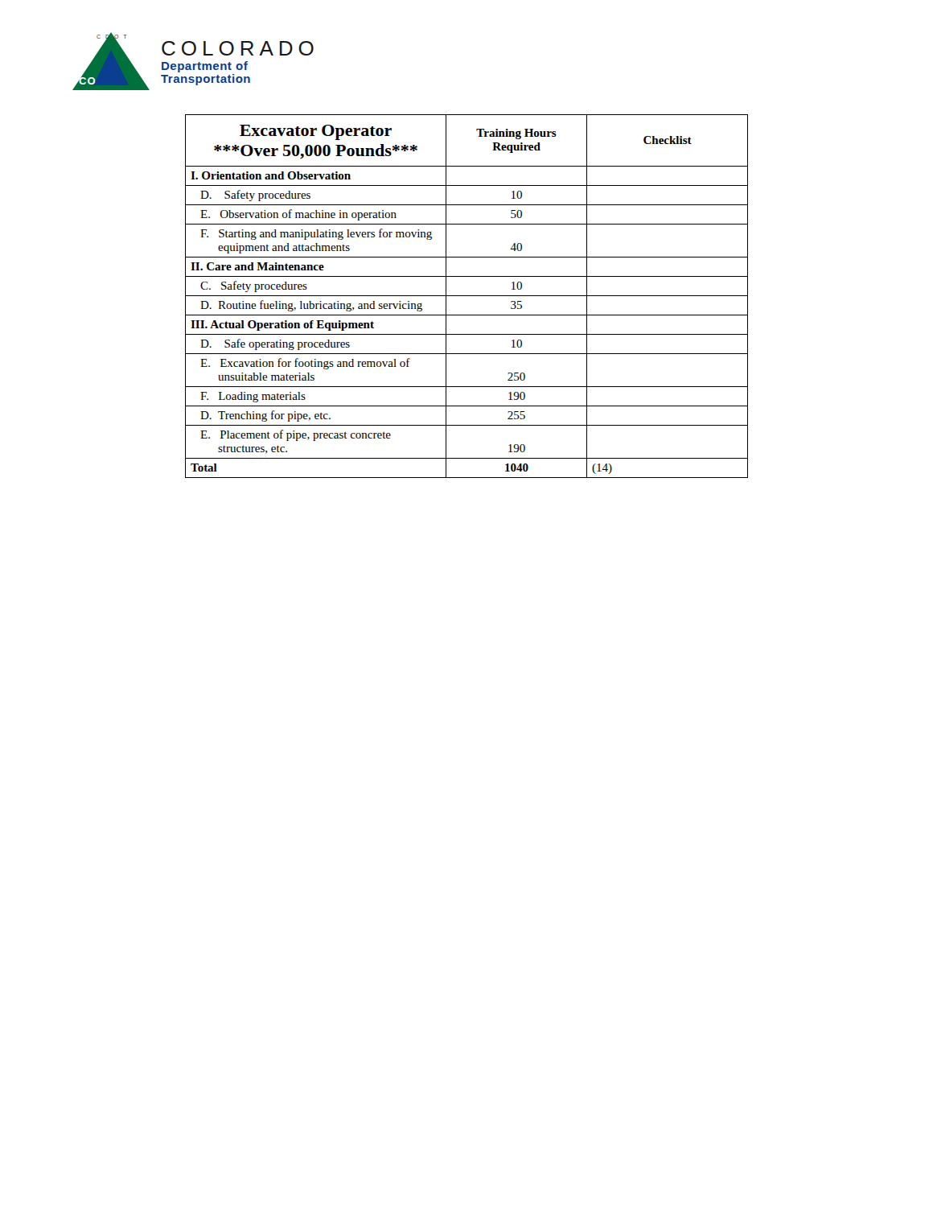C D O T
CO
COLORADO
Department of
Transportation
| Excavator Operator ***Over 50,000 Pounds*** | Training Hours Required | Checklist |
| I. Orientation and Observation | | |
| D. Safety procedures | 10 | |
| E. Observation of machine in operation | 50 | |
| F. Starting and manipulating levers for moving equipment and attachments | 40 | |
| II. Care and Maintenance | | |
| C. Safety procedures | 10 | |
| D. Routine fueling, lubricating, and servicing | 35 | |
| III. Actual Operation of Equipment | | |
| D. Safe operating procedures | 10 | |
| E. Excavation for footings and removal of unsuitable materials | 250 | |
| F. Loading materials | 190 | |
| D. Trenching for pipe, etc. | 255 | |
| E. Placement of pipe, precast concrete structures, etc. | 190 | |
| Total | 1040 | (14) |